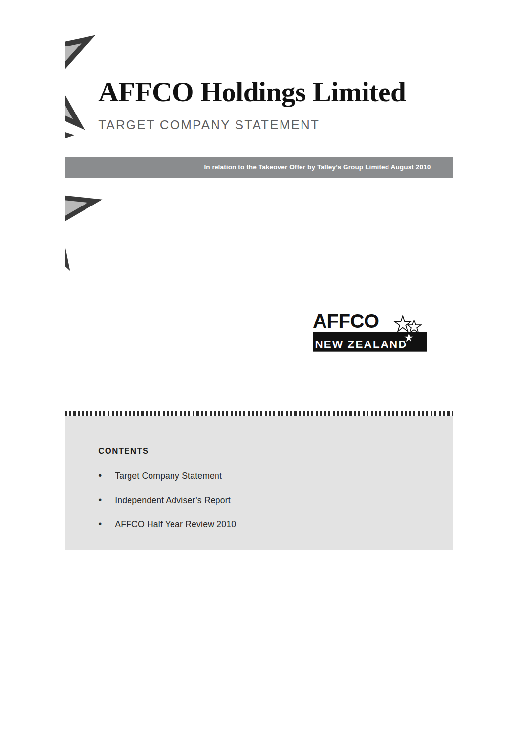AFFCO Holdings Limited
Target Company Statement
In relation to the Takeover Offer by Talley’s Group Limited August 2010
AFFCO NEW ZEALAND ™
Contents
Target Company Statement
Independent Adviser’s Report
AFFCO Half Year Review 2010